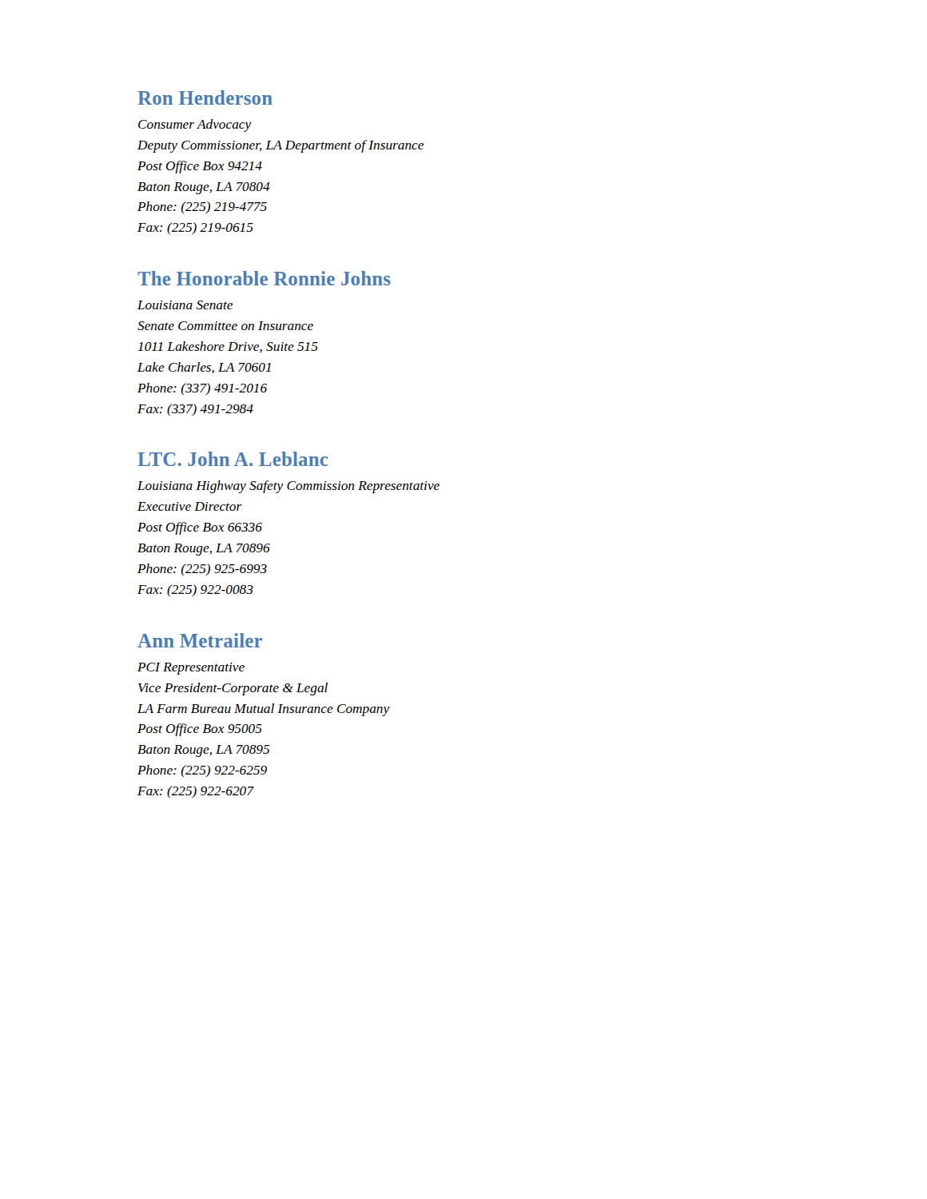Ron Henderson
Consumer Advocacy
Deputy Commissioner, LA Department of Insurance
Post Office Box 94214
Baton Rouge, LA 70804
Phone: (225) 219-4775
Fax: (225) 219-0615
The Honorable Ronnie Johns
Louisiana Senate
Senate Committee on Insurance
1011 Lakeshore Drive, Suite 515
Lake Charles, LA 70601
Phone: (337) 491-2016
Fax: (337) 491-2984
LTC. John A. Leblanc
Louisiana Highway Safety Commission Representative
Executive Director
Post Office Box 66336
Baton Rouge, LA 70896
Phone: (225) 925-6993
Fax: (225) 922-0083
Ann Metrailer
PCI Representative
Vice President-Corporate & Legal
LA Farm Bureau Mutual Insurance Company
Post Office Box 95005
Baton Rouge, LA 70895
Phone: (225) 922-6259
Fax: (225) 922-6207